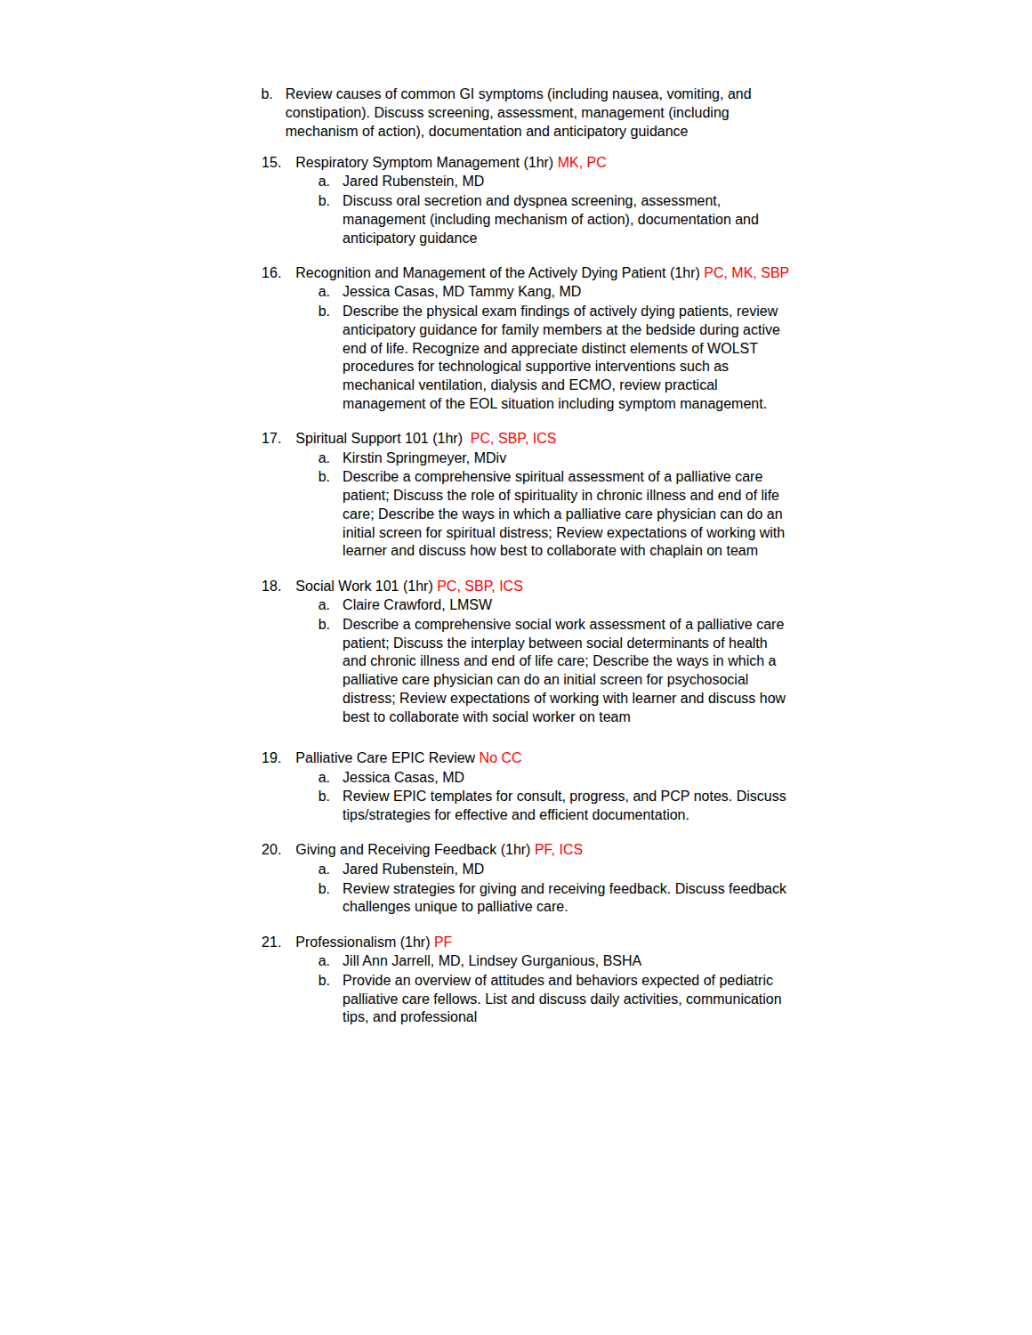Review causes of common GI symptoms (including nausea, vomiting, and constipation). Discuss screening, assessment, management (including mechanism of action), documentation and anticipatory guidance
Respiratory Symptom Management (1hr) MK, PC
Jared Rubenstein, MD
Discuss oral secretion and dyspnea screening, assessment, management (including mechanism of action), documentation and anticipatory guidance
Recognition and Management of the Actively Dying Patient (1hr) PC, MK, SBP
Jessica Casas, MD Tammy Kang, MD
Describe the physical exam findings of actively dying patients, review anticipatory guidance for family members at the bedside during active end of life. Recognize and appreciate distinct elements of WOLST procedures for technological supportive interventions such as mechanical ventilation, dialysis and ECMO, review practical management of the EOL situation including symptom management.
Spiritual Support 101 (1hr) PC, SBP, ICS
Kirstin Springmeyer, MDiv
Describe a comprehensive spiritual assessment of a palliative care patient; Discuss the role of spirituality in chronic illness and end of life care; Describe the ways in which a palliative care physician can do an initial screen for spiritual distress; Review expectations of working with learner and discuss how best to collaborate with chaplain on team
Social Work 101 (1hr) PC, SBP, ICS
Claire Crawford, LMSW
Describe a comprehensive social work assessment of a palliative care patient; Discuss the interplay between social determinants of health and chronic illness and end of life care; Describe the ways in which a palliative care physician can do an initial screen for psychosocial distress; Review expectations of working with learner and discuss how best to collaborate with social worker on team
Palliative Care EPIC Review No CC
Jessica Casas, MD
Review EPIC templates for consult, progress, and PCP notes. Discuss tips/strategies for effective and efficient documentation.
Giving and Receiving Feedback (1hr) PF, ICS
Jared Rubenstein, MD
Review strategies for giving and receiving feedback. Discuss feedback challenges unique to palliative care.
Professionalism (1hr) PF
Jill Ann Jarrell, MD, Lindsey Gurganious, BSHA
Provide an overview of attitudes and behaviors expected of pediatric palliative care fellows. List and discuss daily activities, communication tips, and professional